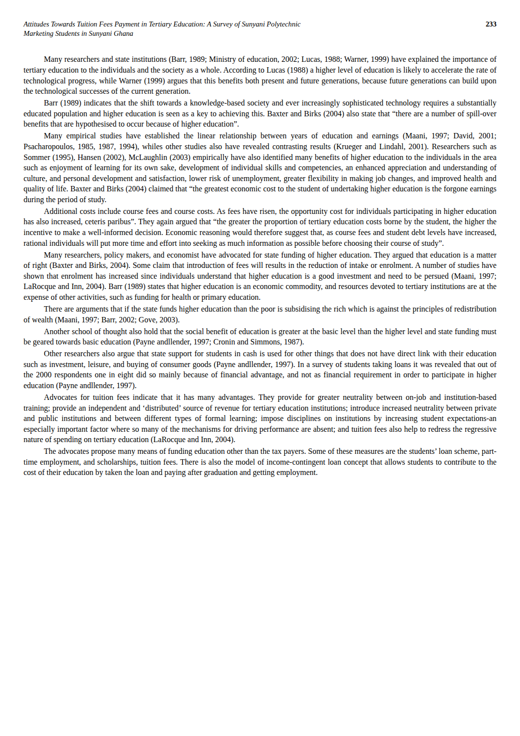233 Attitudes Towards Tuition Fees Payment in Tertiary Education: A Survey of Sunyani Polytechnic
Marketing Students in Sunyani Ghana
Many researchers and state institutions (Barr, 1989; Ministry of education, 2002; Lucas, 1988; Warner, 1999) have explained the importance of tertiary education to the individuals and the society as a whole. According to Lucas (1988) a higher level of education is likely to accelerate the rate of technological progress, while Warner (1999) argues that this benefits both present and future generations, because future generations can build upon the technological successes of the current generation.
Barr (1989) indicates that the shift towards a knowledge-based society and ever increasingly sophisticated technology requires a substantially educated population and higher education is seen as a key to achieving this. Baxter and Birks (2004) also state that “there are a number of spill-over benefits that are hypothesised to occur because of higher education”.
Many empirical studies have established the linear relationship between years of education and earnings (Maani, 1997; David, 2001; Psacharopoulos, 1985, 1987, 1994), whiles other studies also have revealed contrasting results (Krueger and Lindahl, 2001). Researchers such as Sommer (1995), Hansen (2002), McLaughlin (2003) empirically have also identified many benefits of higher education to the individuals in the area such as enjoyment of learning for its own sake, development of individual skills and competencies, an enhanced appreciation and understanding of culture, and personal development and satisfaction, lower risk of unemployment, greater flexibility in making job changes, and improved health and quality of life. Baxter and Birks (2004) claimed that “the greatest economic cost to the student of undertaking higher education is the forgone earnings during the period of study.
Additional costs include course fees and course costs. As fees have risen, the opportunity cost for individuals participating in higher education has also increased, ceteris paribus”. They again argued that “the greater the proportion of tertiary education costs borne by the student, the higher the incentive to make a well-informed decision. Economic reasoning would therefore suggest that, as course fees and student debt levels have increased, rational individuals will put more time and effort into seeking as much information as possible before choosing their course of study”.
Many researchers, policy makers, and economist have advocated for state funding of higher education. They argued that education is a matter of right (Baxter and Birks, 2004). Some claim that introduction of fees will results in the reduction of intake or enrolment. A number of studies have shown that enrolment has increased since individuals understand that higher education is a good investment and need to be persued (Maani, 1997; LaRocque and Inn, 2004). Barr (1989) states that higher education is an economic commodity, and resources devoted to tertiary institutions are at the expense of other activities, such as funding for health or primary education.
There are arguments that if the state funds higher education than the poor is subsidising the rich which is against the principles of redistribution of wealth (Maani, 1997; Barr, 2002; Gove, 2003).
Another school of thought also hold that the social benefit of education is greater at the basic level than the higher level and state funding must be geared towards basic education (Payne andllender, 1997; Cronin and Simmons, 1987).
Other researchers also argue that state support for students in cash is used for other things that does not have direct link with their education such as investment, leisure, and buying of consumer goods (Payne andllender, 1997). In a survey of students taking loans it was revealed that out of the 2000 respondents one in eight did so mainly because of financial advantage, and not as financial requirement in order to participate in higher education (Payne andllender, 1997).
Advocates for tuition fees indicate that it has many advantages. They provide for greater neutrality between on-job and institution-based training; provide an independent and ‘distributed’ source of revenue for tertiary education institutions; introduce increased neutrality between private and public institutions and between different types of formal learning; impose disciplines on institutions by increasing student expectations-an especially important factor where so many of the mechanisms for driving performance are absent; and tuition fees also help to redress the regressive nature of spending on tertiary education (LaRocque and Inn, 2004).
The advocates propose many means of funding education other than the tax payers. Some of these measures are the students’ loan scheme, part-time employment, and scholarships, tuition fees. There is also the model of income-contingent loan concept that allows students to contribute to the cost of their education by taken the loan and paying after graduation and getting employment.